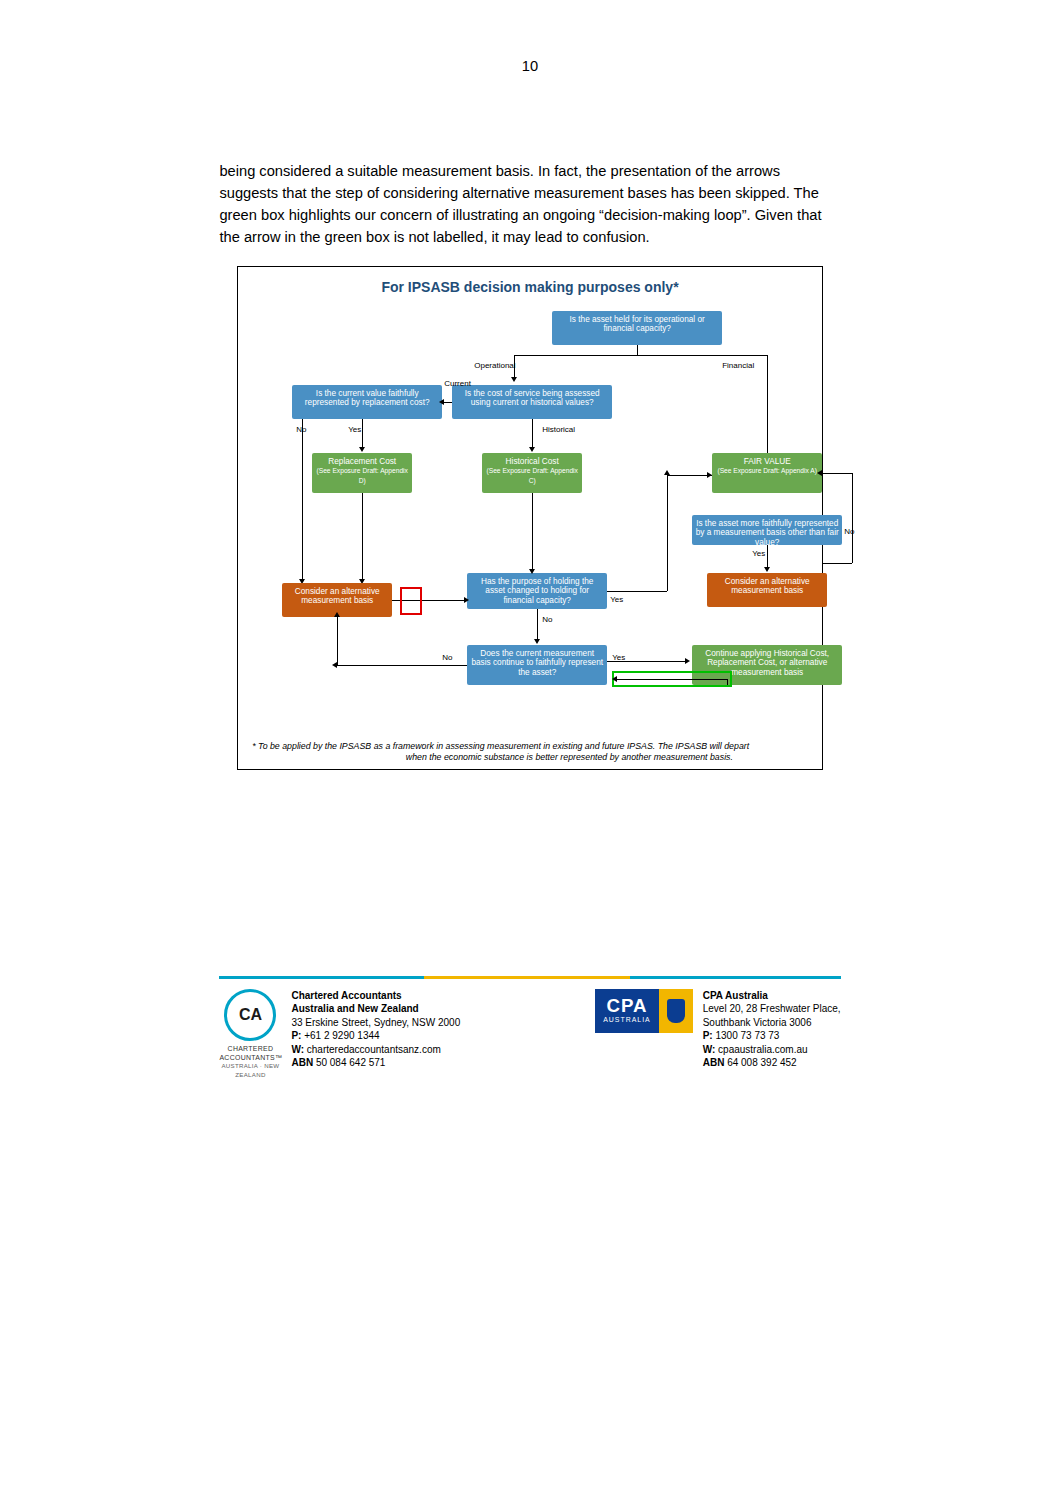10
being considered a suitable measurement basis. In fact, the presentation of the arrows suggests that the step of considering alternative measurement bases has been skipped. The green box highlights our concern of illustrating an ongoing “decision-making loop”. Given that the arrow in the green box is not labelled, it may lead to confusion.
For IPSASB decision making purposes only*
Is the asset held for its operational or financial capacity?
Operational
Financial
Is the current value faithfully represented by replacement cost?
Is the cost of service being assessed using current or historical values?
Current
Historical
No
Yes
Replacement Cost
(See Exposure Draft: Appendix D)
Historical Cost
(See Exposure Draft: Appendix C)
FAIR VALUE
(See Exposure Draft: Appendix A)
Is the asset more faithfully represented by a measurement basis other than fair value?
No
Yes
Consider an alternative measurement basis
Has the purpose of holding the asset changed to holding for financial capacity?
Yes
Consider an alternative measurement basis
No
Does the current measurement basis continue to faithfully represent the asset?
Continue applying Historical Cost, Replacement Cost, or alternative measurement basis
Yes
No
* To be applied by the IPSASB as a framework in assessing measurement in existing and future IPSAS. The IPSASB will depart when the economic substance is better represented by another measurement basis.
CHARTERED ACCOUNTANTS™AUSTRALIA · NEW ZEALAND
Chartered Accountants
Australia and New Zealand
33 Erskine Street, Sydney, NSW 2000
P: +61 2 9290 1344
W: charteredaccountantsanz.com
ABN 50 084 642 571
CPA AUSTRALIA
CPA Australia
Level 20, 28 Freshwater Place,
Southbank Victoria 3006
P: 1300 73 73 73
W: cpaaustralia.com.au
ABN 64 008 392 452